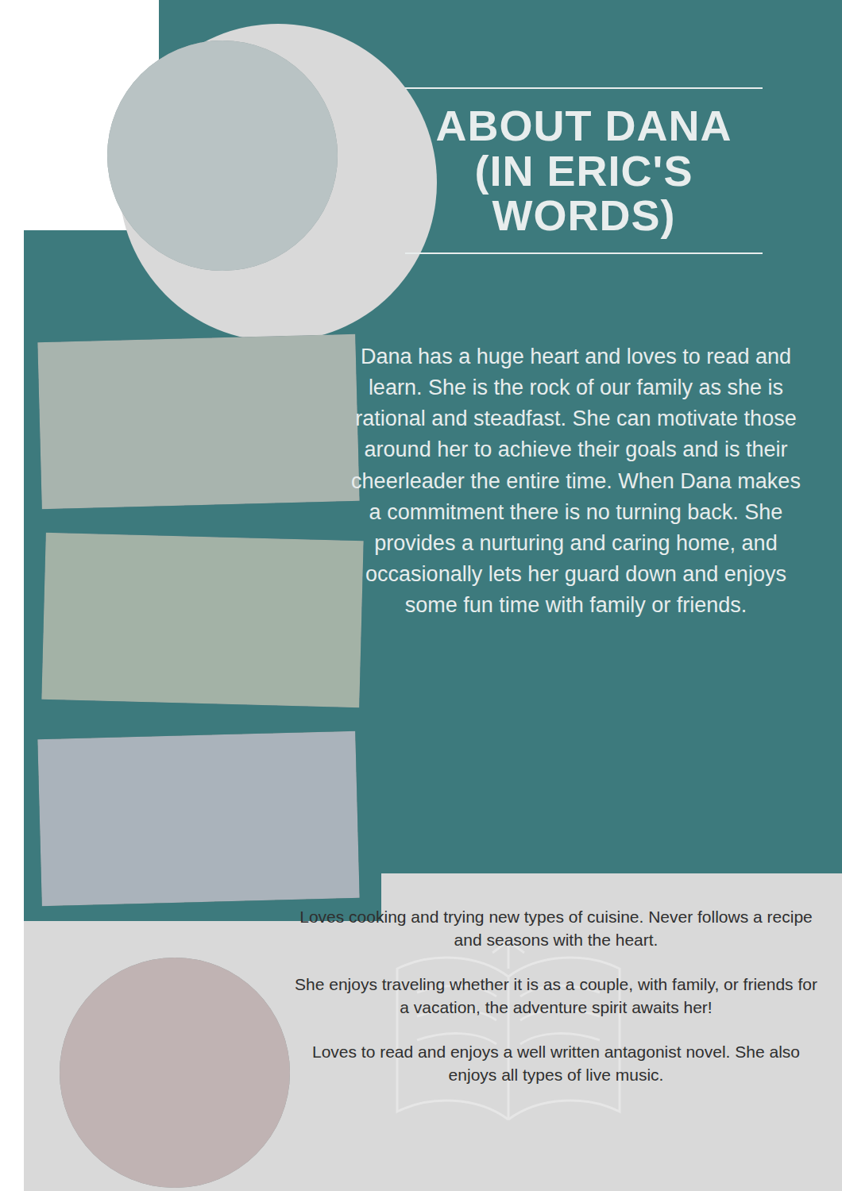About Dana
(In Eric's
Words)
Dana has a huge heart and loves to read and learn. She is the rock of our family as she is rational and steadfast. She can motivate those around her to achieve their goals and is their cheerleader the entire time. When Dana makes a commitment there is no turning back. She provides a nurturing and caring home, and occasionally lets her guard down and enjoys some fun time with family or friends.
Loves cooking and trying new types of cuisine. Never follows a recipe and seasons with the heart.
She enjoys traveling whether it is as a couple, with family, or friends for a vacation, the adventure spirit awaits her!
Loves to read and enjoys a well written antagonist novel. She also enjoys all types of live music.